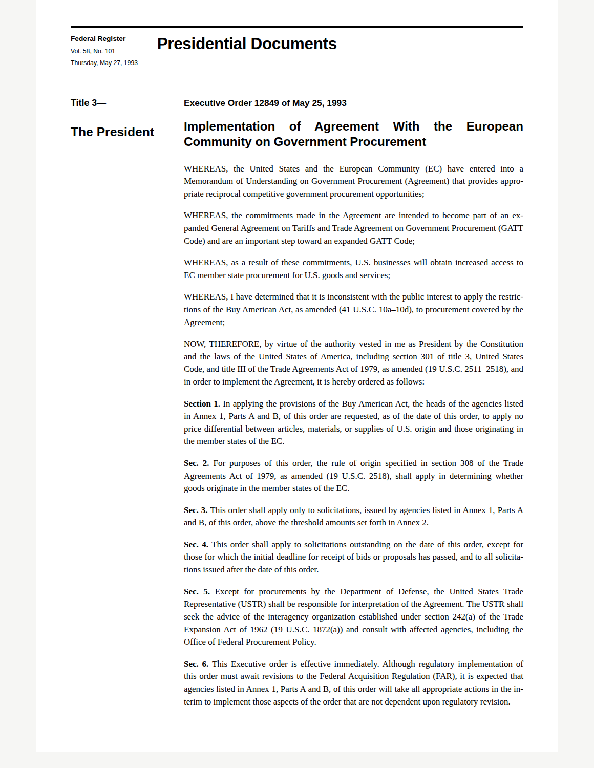Federal Register
Vol. 58, No. 101
Thursday, May 27, 1993
Presidential Documents
Title 3—
The President
Executive Order 12849 of May 25, 1993
Implementation of Agreement With the European Community on Government Procurement
WHEREAS, the United States and the European Community (EC) have entered into a Memorandum of Understanding on Government Procurement (Agreement) that provides appropriate reciprocal competitive government procurement opportunities;
WHEREAS, the commitments made in the Agreement are intended to become part of an expanded General Agreement on Tariffs and Trade Agreement on Government Procurement (GATT Code) and are an important step toward an expanded GATT Code;
WHEREAS, as a result of these commitments, U.S. businesses will obtain increased access to EC member state procurement for U.S. goods and services;
WHEREAS, I have determined that it is inconsistent with the public interest to apply the restrictions of the Buy American Act, as amended (41 U.S.C. 10a–10d), to procurement covered by the Agreement;
NOW, THEREFORE, by virtue of the authority vested in me as President by the Constitution and the laws of the United States of America, including section 301 of title 3, United States Code, and title III of the Trade Agreements Act of 1979, as amended (19 U.S.C. 2511–2518), and in order to implement the Agreement, it is hereby ordered as follows:
Section 1. In applying the provisions of the Buy American Act, the heads of the agencies listed in Annex 1, Parts A and B, of this order are requested, as of the date of this order, to apply no price differential between articles, materials, or supplies of U.S. origin and those originating in the member states of the EC.
Sec. 2. For purposes of this order, the rule of origin specified in section 308 of the Trade Agreements Act of 1979, as amended (19 U.S.C. 2518), shall apply in determining whether goods originate in the member states of the EC.
Sec. 3. This order shall apply only to solicitations, issued by agencies listed in Annex 1, Parts A and B, of this order, above the threshold amounts set forth in Annex 2.
Sec. 4. This order shall apply to solicitations outstanding on the date of this order, except for those for which the initial deadline for receipt of bids or proposals has passed, and to all solicitations issued after the date of this order.
Sec. 5. Except for procurements by the Department of Defense, the United States Trade Representative (USTR) shall be responsible for interpretation of the Agreement. The USTR shall seek the advice of the interagency organization established under section 242(a) of the Trade Expansion Act of 1962 (19 U.S.C. 1872(a)) and consult with affected agencies, including the Office of Federal Procurement Policy.
Sec. 6. This Executive order is effective immediately. Although regulatory implementation of this order must await revisions to the Federal Acquisition Regulation (FAR), it is expected that agencies listed in Annex 1, Parts A and B, of this order will take all appropriate actions in the interim to implement those aspects of the order that are not dependent upon regulatory revision.